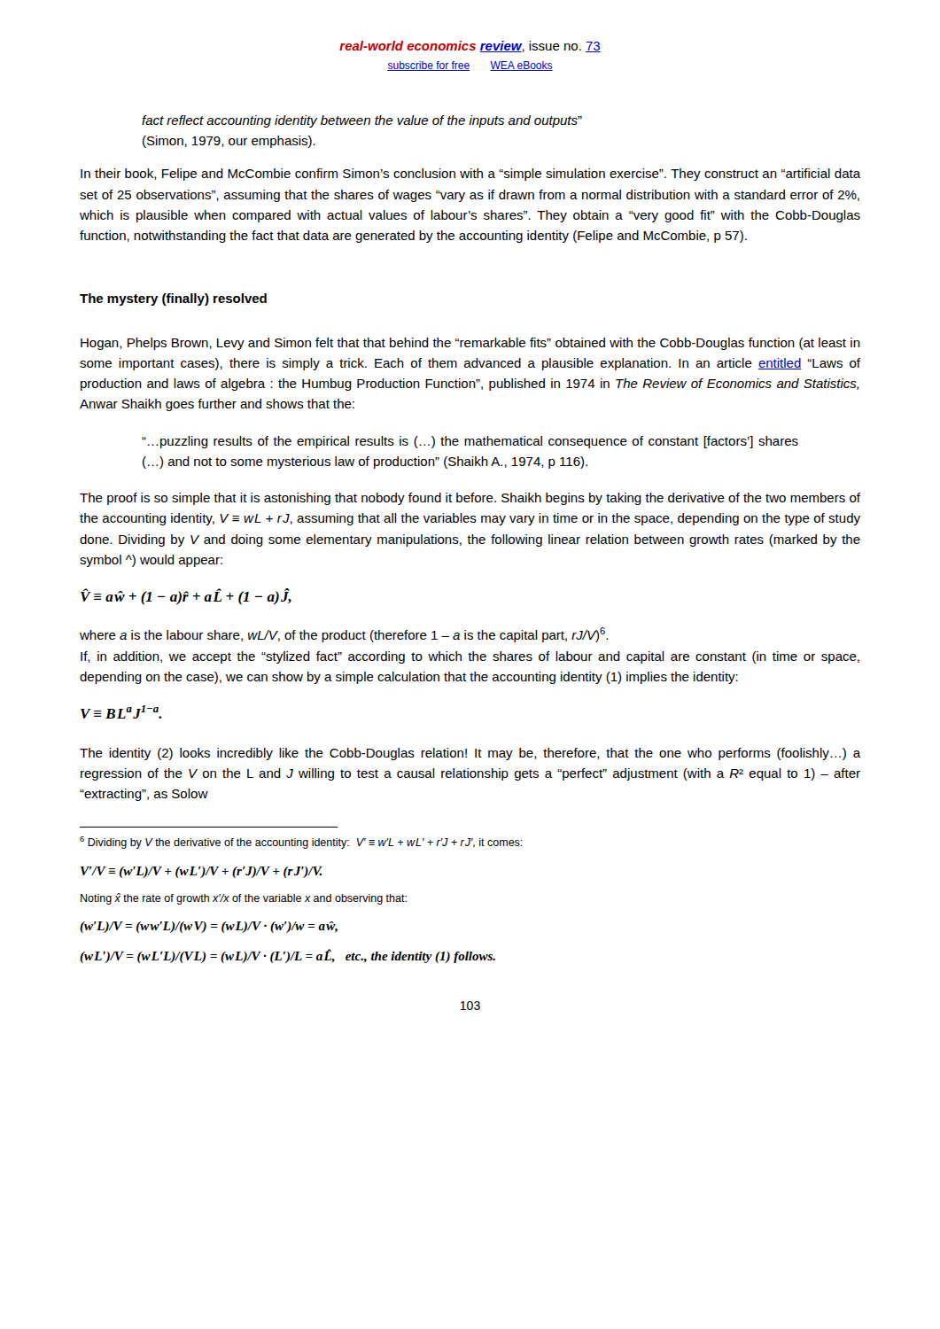real-world economics review, issue no. 73
subscribe for free WEA eBooks
fact reflect accounting identity between the value of the inputs and outputs”
(Simon, 1979, our emphasis).
In their book, Felipe and McCombie confirm Simon’s conclusion with a “simple simulation exercise”. They construct an “artificial data set of 25 observations”, assuming that the shares of wages “vary as if drawn from a normal distribution with a standard error of 2%, which is plausible when compared with actual values of labour’s shares”. They obtain a “very good fit” with the Cobb-Douglas function, notwithstanding the fact that data are generated by the accounting identity (Felipe and McCombie, p 57).
The mystery (finally) resolved
Hogan, Phelps Brown, Levy and Simon felt that that behind the “remarkable fits” obtained with the Cobb-Douglas function (at least in some important cases), there is simply a trick. Each of them advanced a plausible explanation. In an article entitled “Laws of production and laws of algebra : the Humbug Production Function”, published in 1974 in The Review of Economics and Statistics, Anwar Shaikh goes further and shows that the:
“…puzzling results of the empirical results is (…) the mathematical consequence of constant [factors’] shares (…) and not to some mysterious law of production” (Shaikh A., 1974, p 116).
The proof is so simple that it is astonishing that nobody found it before. Shaikh begins by taking the derivative of the two members of the accounting identity, V ≡ w L + r J, assuming that all the variables may vary in time or in the space, depending on the type of study done. Dividing by V and doing some elementary manipulations, the following linear relation between growth rates (marked by the symbol ^) would appear:
V̂ ≡ a ŵ + (1 − a)r̂ + a L̂ + (1 − a) Ĵ,
where a is the labour share, wL/V, of the product (therefore 1 – a is the capital part, rJ/V)6.
If, in addition, we accept the “stylized fact” according to which the shares of labour and capital are constant (in time or space, depending on the case), we can show by a simple calculation that the accounting identity (1) implies the identity:
V ≡ B La J1−a.
The identity (2) looks incredibly like the Cobb-Douglas relation! It may be, therefore, that the one who performs (foolishly…) a regression of the V on the L and J willing to test a causal relationship gets a “perfect” adjustment (with a R² equal to 1) – after “extracting”, as Solow
6 Dividing by V the derivative of the accounting identity: V′ ≡ w′L + w L′ + r′J + r J′, it comes:
V′/V ≡ (w′L)/V + (w L′)/V + (r′J)/V + (r J′)/V.
Noting x̂ the rate of growth x′/x of the variable x and observing that:
(w′L)/V = (w w′L)/(w V) = (w L)/V · (w′)/w = a ŵ,
(w L′)/V = (w L′L)/(V L) = (w L)/V · (L′)/L = a L̂, etc., the identity (1) follows.
103